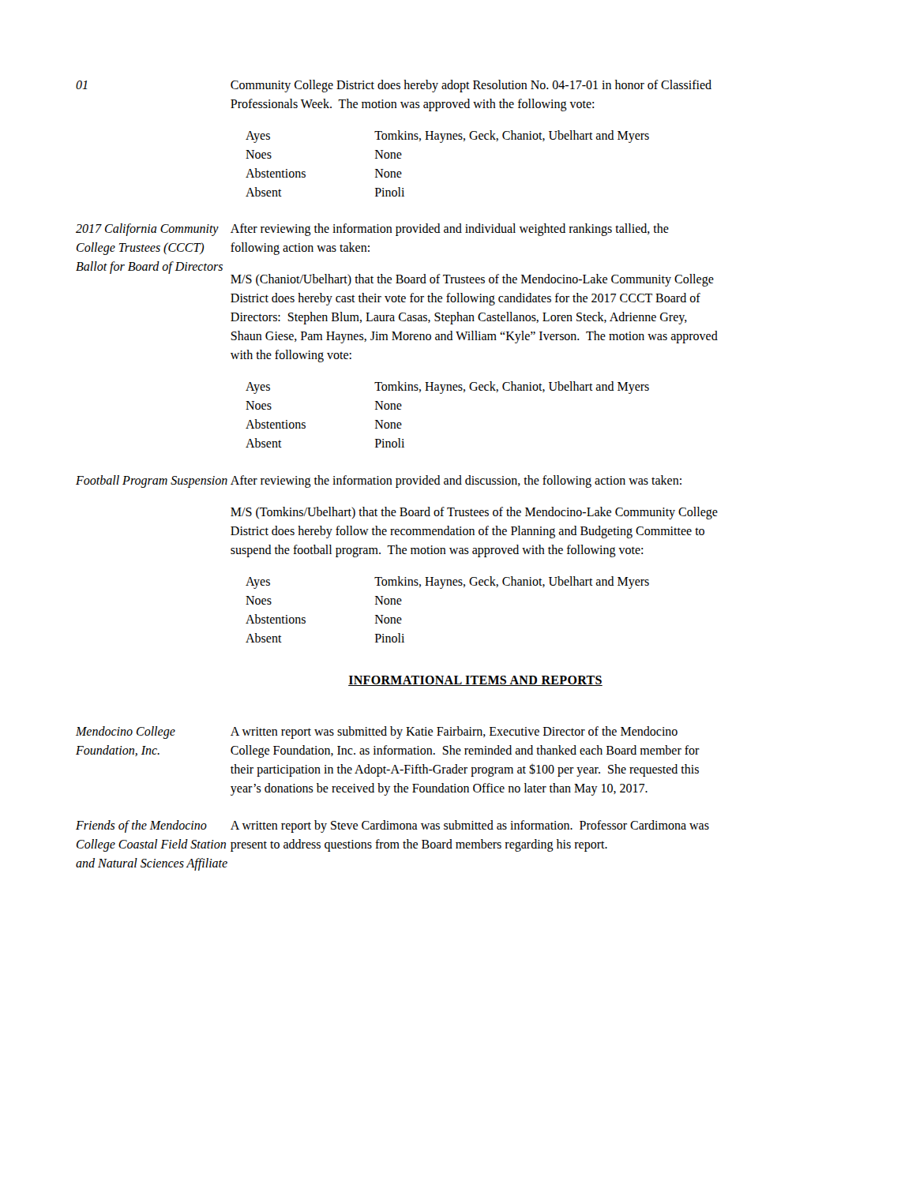| 01 | Community College District does hereby adopt Resolution No. 04-17-01 in honor of Classified Professionals Week. The motion was approved with the following vote: / Ayes / Tomkins, Haynes, Geck, Chaniot, Ubelhart and Myers / / Noes / None / / Abstentions / None / / Absent / Pinoli / |
| 2017 California Community College Trustees (CCCT) Ballot for Board of Directors | After reviewing the information provided and individual weighted rankings tallied, the following action was taken: M/S (Chaniot/Ubelhart) that the Board of Trustees of the Mendocino-Lake Community College District does hereby cast their vote for the following candidates for the 2017 CCCT Board of Directors: Stephen Blum, Laura Casas, Stephan Castellanos, Loren Steck, Adrienne Grey, Shaun Giese, Pam Haynes, Jim Moreno and William “Kyle” Iverson. The motion was approved with the following vote: / Ayes / Tomkins, Haynes, Geck, Chaniot, Ubelhart and Myers / / Noes / None / / Abstentions / None / / Absent / Pinoli / |
| Football Program Suspension | After reviewing the information provided and discussion, the following action was taken: M/S (Tomkins/Ubelhart) that the Board of Trustees of the Mendocino-Lake Community College District does hereby follow the recommendation of the Planning and Budgeting Committee to suspend the football program. The motion was approved with the following vote: / Ayes / Tomkins, Haynes, Geck, Chaniot, Ubelhart and Myers / / Noes / None / / Abstentions / None / / Absent / Pinoli / |
| | INFORMATIONAL ITEMS AND REPORTS |
| Mendocino College Foundation, Inc. | A written report was submitted by Katie Fairbairn, Executive Director of the Mendocino College Foundation, Inc. as information. She reminded and thanked each Board member for their participation in the Adopt-A-Fifth-Grader program at $100 per year. She requested this year’s donations be received by the Foundation Office no later than May 10, 2017. |
| Friends of the Mendocino College Coastal Field Station and Natural Sciences Affiliate | A written report by Steve Cardimona was submitted as information. Professor Cardimona was present to address questions from the Board members regarding his report. |